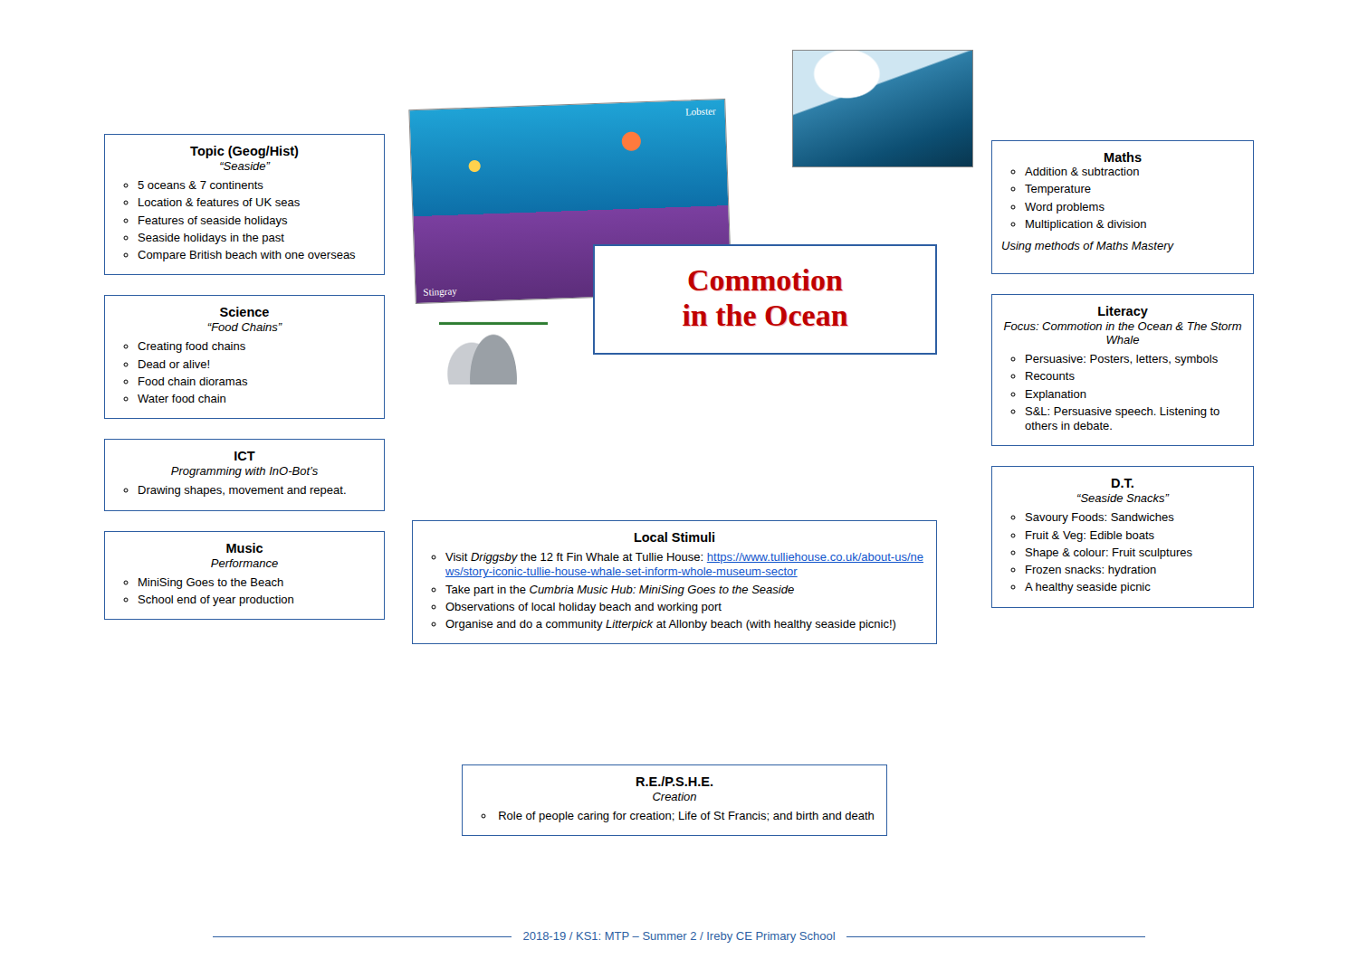Topic (Geog/Hist)
“Seaside”
5 oceans & 7 continents
Location & features of UK seas
Features of seaside holidays
Seaside holidays in the past
Compare British beach with one overseas
Science
“Food Chains”
Creating food chains
Dead or alive!
Food chain dioramas
Water food chain
ICT
Programming with InO-Bot’s
Drawing shapes, movement and repeat.
Music
Performance
MiniSing Goes to the Beach
School end of year production
Lobster Stingray
Commotion
in the Ocean
Local Stimuli
Visit Driggsby the 12 ft Fin Whale at Tullie House: https://www.tulliehouse.co.uk/about-us/news/story-iconic-tullie-house-whale-set-inform-whole-museum-sector
Take part in the Cumbria Music Hub: MiniSing Goes to the Seaside
Observations of local holiday beach and working port
Organise and do a community Litterpick at Allonby beach (with healthy seaside picnic!)
R.E./P.S.H.E.
Creation
Role of people caring for creation; Life of St Francis; and birth and death
Maths
Addition & subtraction
Temperature
Word problems
Multiplication & division
Using methods of Maths Mastery
Literacy
Focus: Commotion in the Ocean & The Storm Whale
Persuasive: Posters, letters, symbols
Recounts
Explanation
S&L: Persuasive speech. Listening to others in debate.
D.T.
“Seaside Snacks”
Savoury Foods: Sandwiches
Fruit & Veg: Edible boats
Shape & colour: Fruit sculptures
Frozen snacks: hydration
A healthy seaside picnic
2018-19 / KS1: MTP – Summer 2 / Ireby CE Primary School